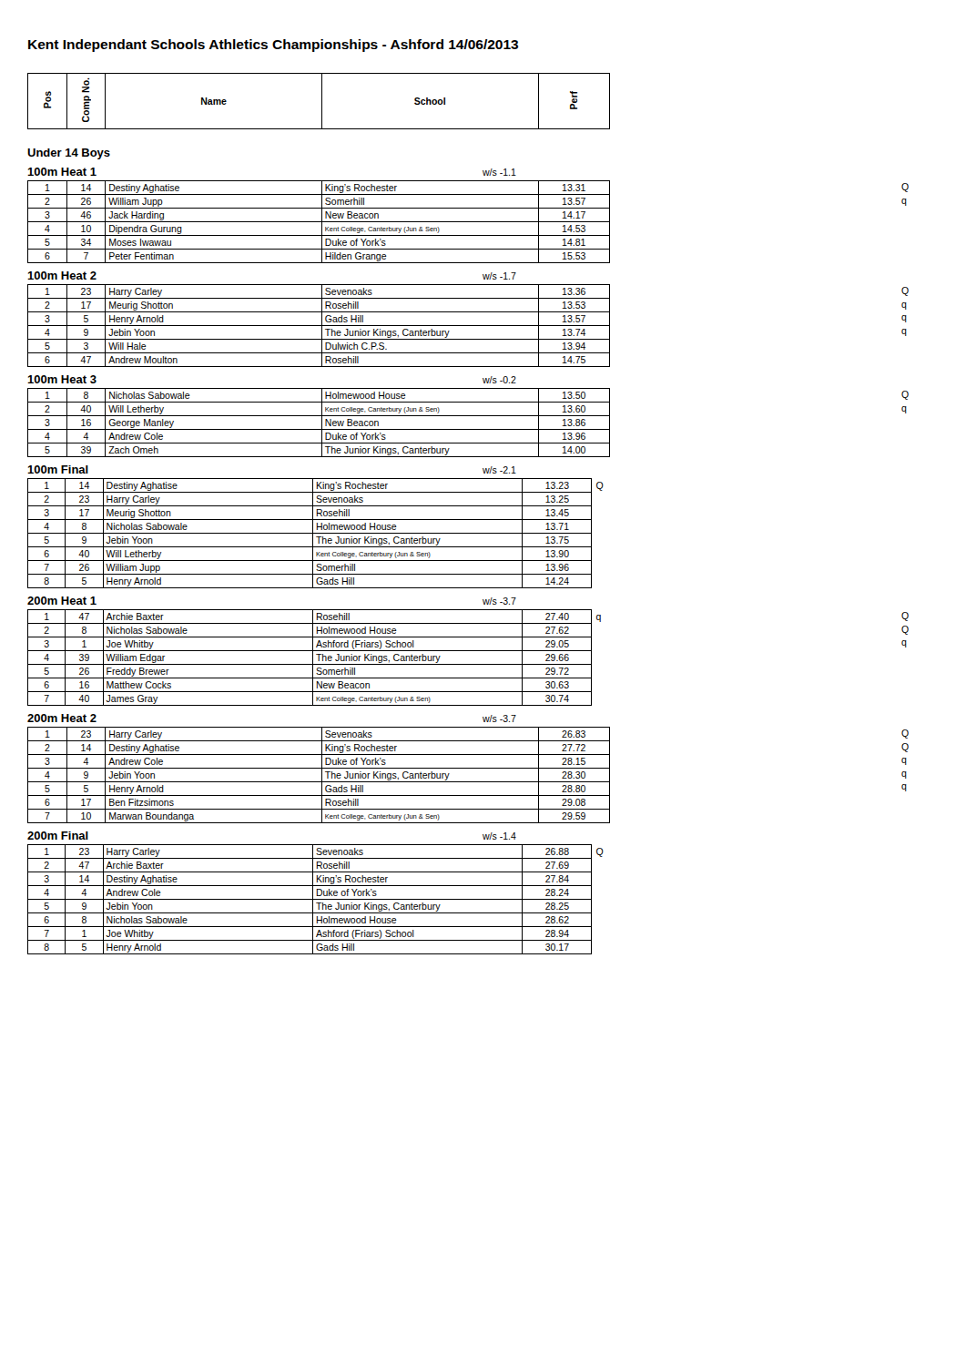Kent Independant Schools Athletics Championships - Ashford 14/06/2013
| Pos | Comp No. | Name | School | Perf |
| --- | --- | --- | --- | --- |
Under 14 Boys
100m Heat 1 w/s -1.1
| 1 | 14 | Destiny Aghatise | King’s Rochester | 13.31 |
| 2 | 26 | William Jupp | Somerhill | 13.57 |
| 3 | 46 | Jack Harding | New Beacon | 14.17 |
| 4 | 10 | Dipendra Gurung | Kent College, Canterbury (Jun & Sen) | 14.53 |
| 5 | 34 | Moses Iwawau | Duke of York’s | 14.81 |
| 6 | 7 | Peter Fentiman | Hilden Grange | 15.53 |
Q
q
100m Heat 2 w/s -1.7
| 1 | 23 | Harry Carley | Sevenoaks | 13.36 |
| 2 | 17 | Meurig Shotton | Rosehill | 13.53 |
| 3 | 5 | Henry Arnold | Gads Hill | 13.57 |
| 4 | 9 | Jebin Yoon | The Junior Kings, Canterbury | 13.74 |
| 5 | 3 | Will Hale | Dulwich C.P.S. | 13.94 |
| 6 | 47 | Andrew Moulton | Rosehill | 14.75 |
Q
q
q
q
100m Heat 3 w/s -0.2
| 1 | 8 | Nicholas Sabowale | Holmewood House | 13.50 |
| 2 | 40 | Will Letherby | Kent College, Canterbury (Jun & Sen) | 13.60 |
| 3 | 16 | George Manley | New Beacon | 13.86 |
| 4 | 4 | Andrew Cole | Duke of York’s | 13.96 |
| 5 | 39 | Zach Omeh | The Junior Kings, Canterbury | 14.00 |
Q
q
100m Final w/s -2.1
| 1 | 14 | Destiny Aghatise | King’s Rochester | 13.23 | Q |
| 2 | 23 | Harry Carley | Sevenoaks | 13.25 | |
| 3 | 17 | Meurig Shotton | Rosehill | 13.45 | |
| 4 | 8 | Nicholas Sabowale | Holmewood House | 13.71 | |
| 5 | 9 | Jebin Yoon | The Junior Kings, Canterbury | 13.75 | |
| 6 | 40 | Will Letherby | Kent College, Canterbury (Jun & Sen) | 13.90 | |
| 7 | 26 | William Jupp | Somerhill | 13.96 | |
| 8 | 5 | Henry Arnold | Gads Hill | 14.24 | |
200m Heat 1 w/s -3.7
| 1 | 47 | Archie Baxter | Rosehill | 27.40 | q |
| 2 | 8 | Nicholas Sabowale | Holmewood House | 27.62 | |
| 3 | 1 | Joe Whitby | Ashford (Friars) School | 29.05 | |
| 4 | 39 | William Edgar | The Junior Kings, Canterbury | 29.66 | |
| 5 | 26 | Freddy Brewer | Somerhill | 29.72 | |
| 6 | 16 | Matthew Cocks | New Beacon | 30.63 | |
| 7 | 40 | James Gray | Kent College, Canterbury (Jun & Sen) | 30.74 | |
Q
Q
q
200m Heat 2 w/s -3.7
| 1 | 23 | Harry Carley | Sevenoaks | 26.83 |
| 2 | 14 | Destiny Aghatise | King’s Rochester | 27.72 |
| 3 | 4 | Andrew Cole | Duke of York’s | 28.15 |
| 4 | 9 | Jebin Yoon | The Junior Kings, Canterbury | 28.30 |
| 5 | 5 | Henry Arnold | Gads Hill | 28.80 |
| 6 | 17 | Ben Fitzsimons | Rosehill | 29.08 |
| 7 | 10 | Marwan Boundanga | Kent College, Canterbury (Jun & Sen) | 29.59 |
Q
Q
q
q
q
200m Final w/s -1.4
| 1 | 23 | Harry Carley | Sevenoaks | 26.88 | Q |
| 2 | 47 | Archie Baxter | Rosehill | 27.69 | |
| 3 | 14 | Destiny Aghatise | King’s Rochester | 27.84 | |
| 4 | 4 | Andrew Cole | Duke of York’s | 28.24 | |
| 5 | 9 | Jebin Yoon | The Junior Kings, Canterbury | 28.25 | |
| 6 | 8 | Nicholas Sabowale | Holmewood House | 28.62 | |
| 7 | 1 | Joe Whitby | Ashford (Friars) School | 28.94 | |
| 8 | 5 | Henry Arnold | Gads Hill | 30.17 | |